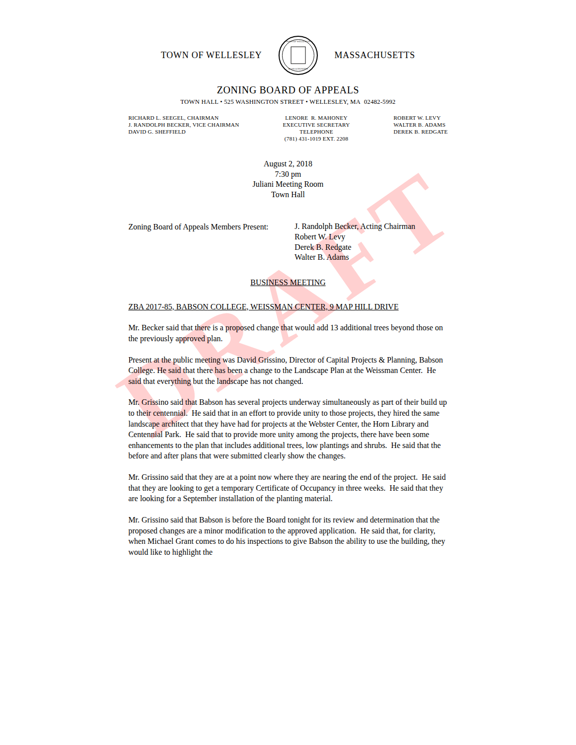DRAFT
TOWN OF WELLESLEY
TOWN OF WELLESLEY
MASSACHUSETTS
MASSACHUSETTS
ZONING BOARD OF APPEALS
TOWN HALL • 525 WASHINGTON STREET • WELLESLEY, MA 02482-5992
RICHARD L. SEEGEL, CHAIRMAN
J. RANDOLPH BECKER, VICE CHAIRMAN
DAVID G. SHEFFIELD
LENORE R. MAHONEY
EXECUTIVE SECRETARY
TELEPHONE
(781) 431-1019 EXT. 2208
ROBERT W. LEVY
WALTER B. ADAMS
DEREK B. REDGATE
August 2, 2018
7:30 pm
Juliani Meeting Room
Town Hall
Zoning Board of Appeals Members Present:
J. Randolph Becker, Acting Chairman
Robert W. Levy
Derek B. Redgate
Walter B. Adams
BUSINESS MEETING
ZBA 2017-85, BABSON COLLEGE, WEISSMAN CENTER, 9 MAP HILL DRIVE
Mr. Becker said that there is a proposed change that would add 13 additional trees beyond those on the previously approved plan.
Present at the public meeting was David Grissino, Director of Capital Projects & Planning, Babson College. He said that there has been a change to the Landscape Plan at the Weissman Center. He said that everything but the landscape has not changed.
Mr. Grissino said that Babson has several projects underway simultaneously as part of their build up to their centennial. He said that in an effort to provide unity to those projects, they hired the same landscape architect that they have had for projects at the Webster Center, the Horn Library and Centennial Park. He said that to provide more unity among the projects, there have been some enhancements to the plan that includes additional trees, low plantings and shrubs. He said that the before and after plans that were submitted clearly show the changes.
Mr. Grissino said that they are at a point now where they are nearing the end of the project. He said that they are looking to get a temporary Certificate of Occupancy in three weeks. He said that they are looking for a September installation of the planting material.
Mr. Grissino said that Babson is before the Board tonight for its review and determination that the proposed changes are a minor modification to the approved application. He said that, for clarity, when Michael Grant comes to do his inspections to give Babson the ability to use the building, they would like to highlight the